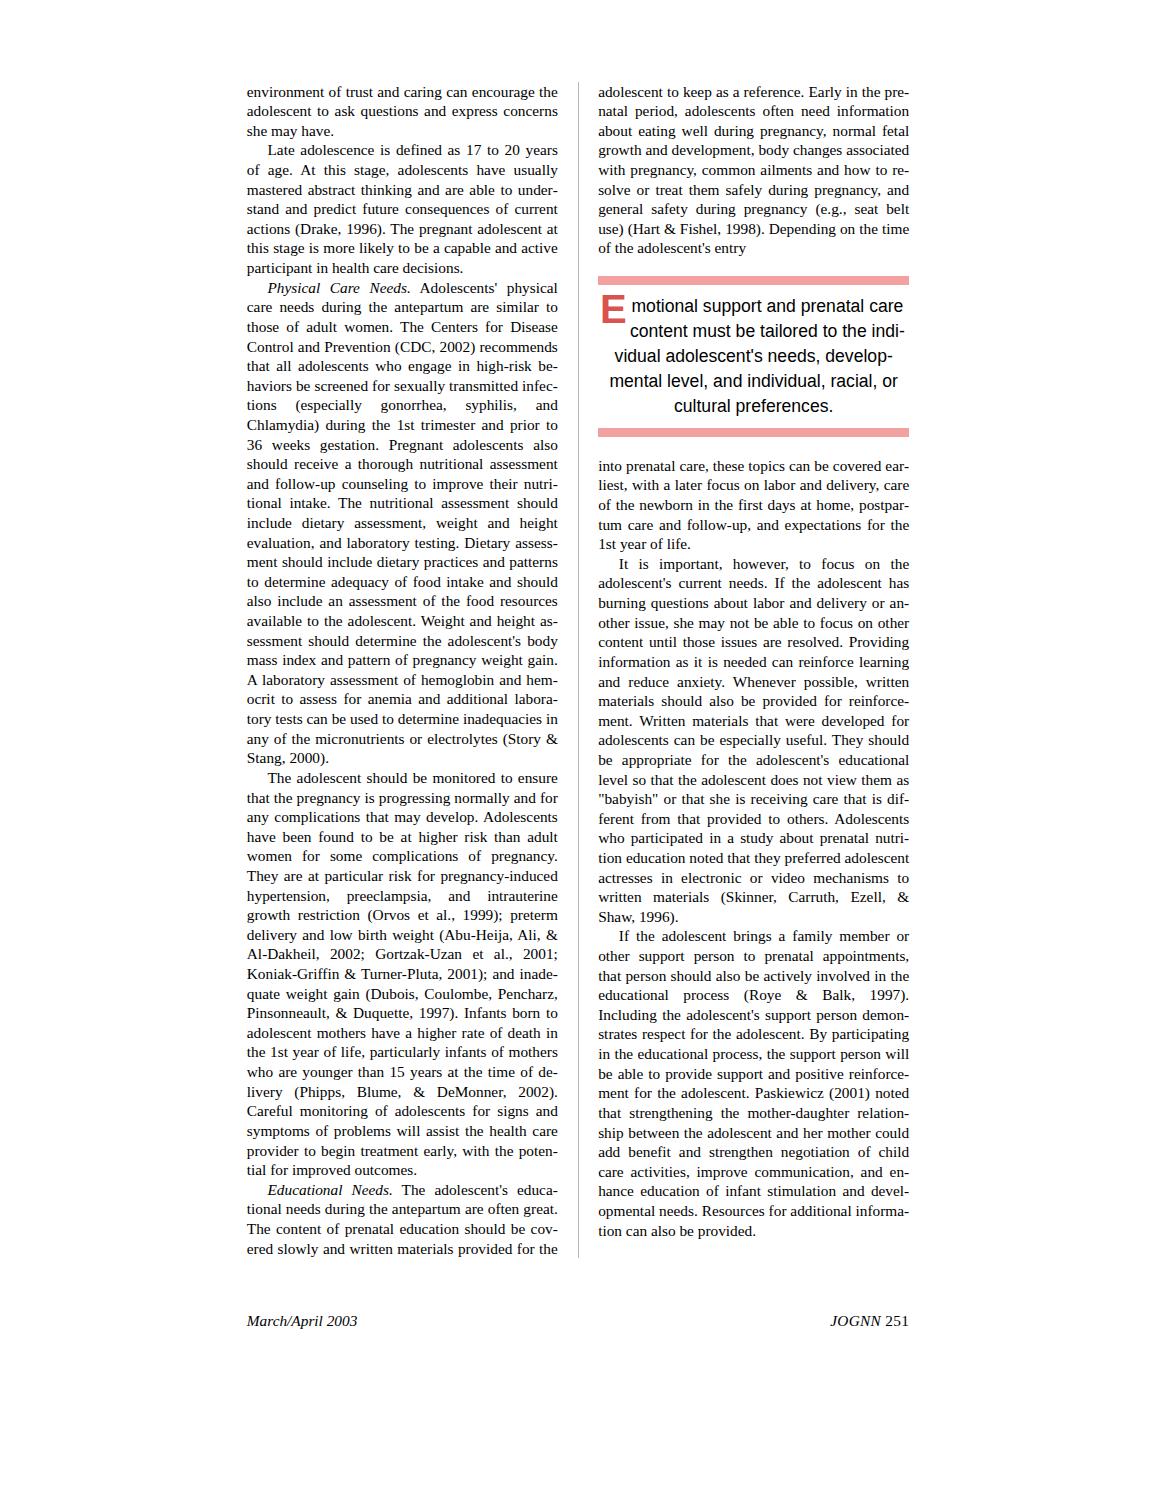environment of trust and caring can encourage the adolescent to ask questions and express concerns she may have.
Late adolescence is defined as 17 to 20 years of age. At this stage, adolescents have usually mastered abstract thinking and are able to understand and predict future consequences of current actions (Drake, 1996). The pregnant adolescent at this stage is more likely to be a capable and active participant in health care decisions.
Physical Care Needs. Adolescents' physical care needs during the antepartum are similar to those of adult women. The Centers for Disease Control and Prevention (CDC, 2002) recommends that all adolescents who engage in high-risk behaviors be screened for sexually transmitted infections (especially gonorrhea, syphilis, and Chlamydia) during the 1st trimester and prior to 36 weeks gestation. Pregnant adolescents also should receive a thorough nutritional assessment and follow-up counseling to improve their nutritional intake. The nutritional assessment should include dietary assessment, weight and height evaluation, and laboratory testing. Dietary assessment should include dietary practices and patterns to determine adequacy of food intake and should also include an assessment of the food resources available to the adolescent. Weight and height assessment should determine the adolescent's body mass index and pattern of pregnancy weight gain. A laboratory assessment of hemoglobin and hemocrit to assess for anemia and additional laboratory tests can be used to determine inadequacies in any of the micronutrients or electrolytes (Story & Stang, 2000).
The adolescent should be monitored to ensure that the pregnancy is progressing normally and for any complications that may develop. Adolescents have been found to be at higher risk than adult women for some complications of pregnancy. They are at particular risk for pregnancy-induced hypertension, preeclampsia, and intrauterine growth restriction (Orvos et al., 1999); preterm delivery and low birth weight (Abu-Heija, Ali, & Al-Dakheil, 2002; Gortzak-Uzan et al., 2001; Koniak-Griffin & Turner-Pluta, 2001); and inadequate weight gain (Dubois, Coulombe, Pencharz, Pinsonneault, & Duquette, 1997). Infants born to adolescent mothers have a higher rate of death in the 1st year of life, particularly infants of mothers who are younger than 15 years at the time of delivery (Phipps, Blume, & DeMonner, 2002). Careful monitoring of adolescents for signs and symptoms of problems will assist the health care provider to begin treatment early, with the potential for improved outcomes.
Educational Needs. The adolescent's educational needs during the antepartum are often great. The content of prenatal education should be covered slowly and written materials provided for the adolescent to keep as a reference. Early in the prenatal period, adolescents often need information about eating well during pregnancy, normal fetal growth and development, body changes associated with pregnancy, common ailments and how to resolve or treat them safely during pregnancy, and general safety during pregnancy (e.g., seat belt use) (Hart & Fishel, 1998). Depending on the time of the adolescent's entry
Emotional support and prenatal care content must be tailored to the individual adolescent's needs, developmental level, and individual, racial, or cultural preferences.
into prenatal care, these topics can be covered earliest, with a later focus on labor and delivery, care of the newborn in the first days at home, postpartum care and follow-up, and expectations for the 1st year of life.
It is important, however, to focus on the adolescent's current needs. If the adolescent has burning questions about labor and delivery or another issue, she may not be able to focus on other content until those issues are resolved. Providing information as it is needed can reinforce learning and reduce anxiety. Whenever possible, written materials should also be provided for reinforcement. Written materials that were developed for adolescents can be especially useful. They should be appropriate for the adolescent's educational level so that the adolescent does not view them as "babyish" or that she is receiving care that is different from that provided to others. Adolescents who participated in a study about prenatal nutrition education noted that they preferred adolescent actresses in electronic or video mechanisms to written materials (Skinner, Carruth, Ezell, & Shaw, 1996).
If the adolescent brings a family member or other support person to prenatal appointments, that person should also be actively involved in the educational process (Roye & Balk, 1997). Including the adolescent's support person demonstrates respect for the adolescent. By participating in the educational process, the support person will be able to provide support and positive reinforcement for the adolescent. Paskiewicz (2001) noted that strengthening the mother-daughter relationship between the adolescent and her mother could add benefit and strengthen negotiation of child care activities, improve communication, and enhance education of infant stimulation and developmental needs. Resources for additional information can also be provided.
March/April 2003
JOGNN 251